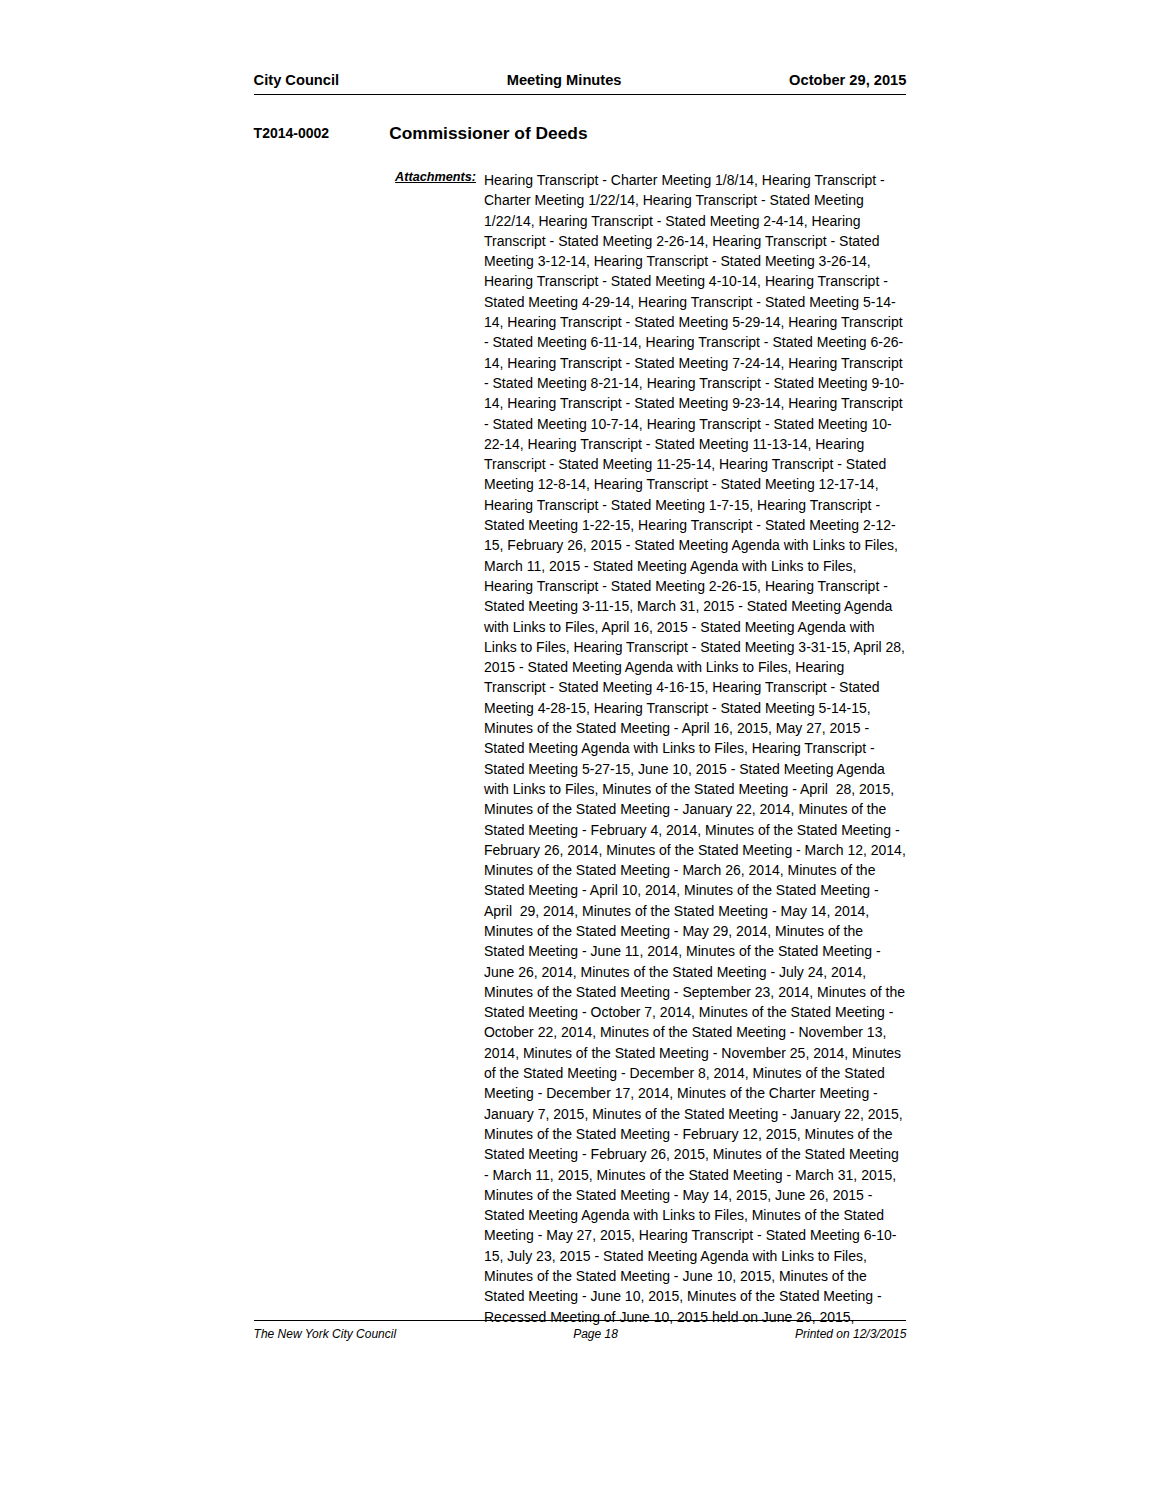City Council
Meeting Minutes
October 29, 2015
T2014-0002
Commissioner of Deeds
Attachments:
Hearing Transcript - Charter Meeting 1/8/14, Hearing Transcript - Charter Meeting 1/22/14, Hearing Transcript - Stated Meeting 1/22/14, Hearing Transcript - Stated Meeting 2-4-14, Hearing Transcript - Stated Meeting 2-26-14, Hearing Transcript - Stated Meeting 3-12-14, Hearing Transcript - Stated Meeting 3-26-14, Hearing Transcript - Stated Meeting 4-10-14, Hearing Transcript - Stated Meeting 4-29-14, Hearing Transcript - Stated Meeting 5-14-14, Hearing Transcript - Stated Meeting 5-29-14, Hearing Transcript - Stated Meeting 6-11-14, Hearing Transcript - Stated Meeting 6-26-14, Hearing Transcript - Stated Meeting 7-24-14, Hearing Transcript - Stated Meeting 8-21-14, Hearing Transcript - Stated Meeting 9-10-14, Hearing Transcript - Stated Meeting 9-23-14, Hearing Transcript - Stated Meeting 10-7-14, Hearing Transcript - Stated Meeting 10-22-14, Hearing Transcript - Stated Meeting 11-13-14, Hearing Transcript - Stated Meeting 11-25-14, Hearing Transcript - Stated Meeting 12-8-14, Hearing Transcript - Stated Meeting 12-17-14, Hearing Transcript - Stated Meeting 1-7-15, Hearing Transcript - Stated Meeting 1-22-15, Hearing Transcript - Stated Meeting 2-12-15, February 26, 2015 - Stated Meeting Agenda with Links to Files, March 11, 2015 - Stated Meeting Agenda with Links to Files, Hearing Transcript - Stated Meeting 2-26-15, Hearing Transcript - Stated Meeting 3-11-15, March 31, 2015 - Stated Meeting Agenda with Links to Files, April 16, 2015 - Stated Meeting Agenda with Links to Files, Hearing Transcript - Stated Meeting 3-31-15, April 28, 2015 - Stated Meeting Agenda with Links to Files, Hearing Transcript - Stated Meeting 4-16-15, Hearing Transcript - Stated Meeting 4-28-15, Hearing Transcript - Stated Meeting 5-14-15, Minutes of the Stated Meeting - April 16, 2015, May 27, 2015 - Stated Meeting Agenda with Links to Files, Hearing Transcript - Stated Meeting 5-27-15, June 10, 2015 - Stated Meeting Agenda with Links to Files, Minutes of the Stated Meeting - April 28, 2015, Minutes of the Stated Meeting - January 22, 2014, Minutes of the Stated Meeting - February 4, 2014, Minutes of the Stated Meeting - February 26, 2014, Minutes of the Stated Meeting - March 12, 2014, Minutes of the Stated Meeting - March 26, 2014, Minutes of the Stated Meeting - April 10, 2014, Minutes of the Stated Meeting - April 29, 2014, Minutes of the Stated Meeting - May 14, 2014, Minutes of the Stated Meeting - May 29, 2014, Minutes of the Stated Meeting - June 11, 2014, Minutes of the Stated Meeting - June 26, 2014, Minutes of the Stated Meeting - July 24, 2014, Minutes of the Stated Meeting - September 23, 2014, Minutes of the Stated Meeting - October 7, 2014, Minutes of the Stated Meeting - October 22, 2014, Minutes of the Stated Meeting - November 13, 2014, Minutes of the Stated Meeting - November 25, 2014, Minutes of the Stated Meeting - December 8, 2014, Minutes of the Stated Meeting - December 17, 2014, Minutes of the Charter Meeting - January 7, 2015, Minutes of the Stated Meeting - January 22, 2015, Minutes of the Stated Meeting - February 12, 2015, Minutes of the Stated Meeting - February 26, 2015, Minutes of the Stated Meeting - March 11, 2015, Minutes of the Stated Meeting - March 31, 2015, Minutes of the Stated Meeting - May 14, 2015, June 26, 2015 - Stated Meeting Agenda with Links to Files, Minutes of the Stated Meeting - May 27, 2015, Hearing Transcript - Stated Meeting 6-10-15, July 23, 2015 - Stated Meeting Agenda with Links to Files, Minutes of the Stated Meeting - June 10, 2015, Minutes of the Stated Meeting - June 10, 2015, Minutes of the Stated Meeting - Recessed Meeting of June 10, 2015 held on June 26, 2015,
The New York City Council
Page 18
Printed on 12/3/2015